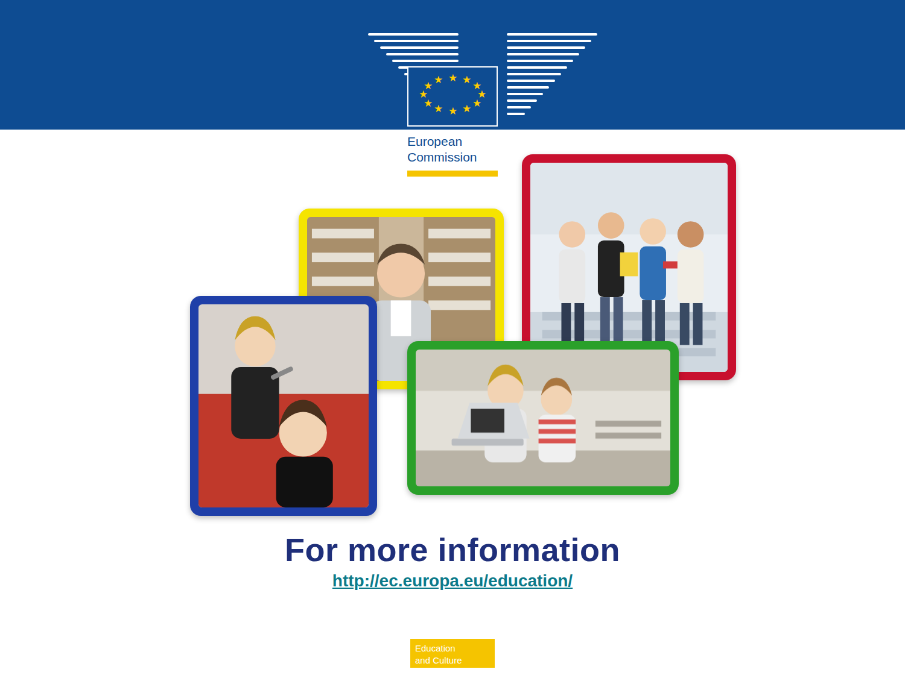★ ★ ★ ★ ★ ★ ★ ★ ★ ★ ★ ★
European
Commission
For more information
http://ec.europa.eu/education/
Education
and Culture